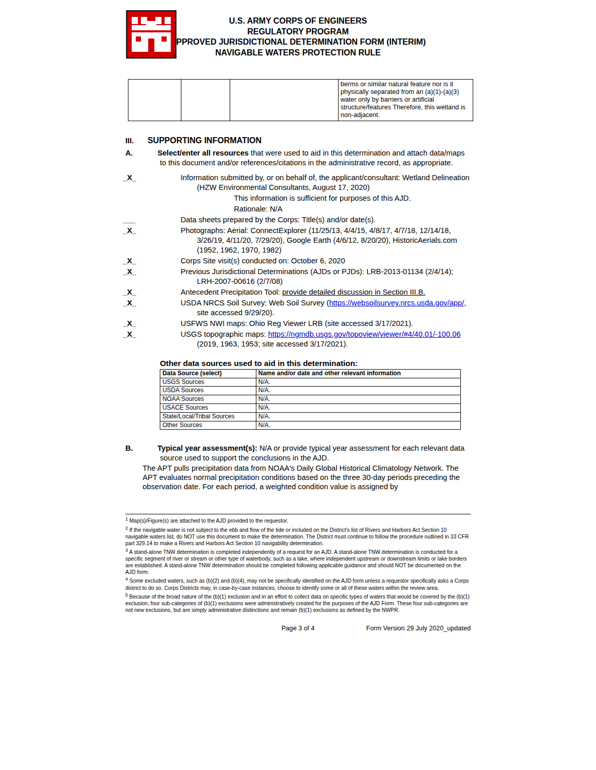®
U.S. ARMY CORPS OF ENGINEERS
REGULATORY PROGRAM
APPROVED JURISDICTIONAL DETERMINATION FORM (INTERIM)
NAVIGABLE WATERS PROTECTION RULE
| | | | berms or similar natural feature nor is it physically separated from an (a)(1)-(a)(3) water only by barriers or artificial structure/features Therefore, this wetland is non-adjacent. |
III. SUPPORTING INFORMATION
A. Select/enter all resources that were used to aid in this determination and attach data/maps to this document and/or references/citations in the administrative record, as appropriate.
_X_Information submitted by, or on behalf of, the applicant/consultant: Wetland Delineation (HZW Environmental Consultants, August 17, 2020)
This information is sufficient for purposes of this AJD.
Rationale: N/A
___Data sheets prepared by the Corps: Title(s) and/or date(s).
_X_Photographs: Aerial: ConnectExplorer (11/25/13, 4/4/15, 4/8/17, 4/7/18, 12/14/18, 3/26/19, 4/11/20, 7/29/20), Google Earth (4/6/12, 8/20/20), HistoricAerials.com (1952, 1962, 1970, 1982)
_X_Corps Site visit(s) conducted on: October 6, 2020
_X_Previous Jurisdictional Determinations (AJDs or PJDs): LRB-2013-01134 (2/4/14); LRH-2007-00616 (2/7/08)
_X_Antecedent Precipitation Tool: provide detailed discussion in Section III.B.
_X_USDA NRCS Soil Survey: Web Soil Survey (https://websoilsurvey.nrcs.usda.gov/app/, site accessed 9/29/20).
_X_USFWS NWI maps: Ohio Reg Viewer LRB (site accessed 3/17/2021).
_X_USGS topographic maps: https://ngmdb.usgs.gov/topoview/viewer/#4/40.01/-100.06 (2019, 1963, 1953; site accessed 3/17/2021).
Other data sources used to aid in this determination:
| Data Source (select) | Name and/or date and other relevant information |
| --- | --- |
| USGS Sources | N/A. |
| USDA Sources | N/A. |
| NOAA Sources | N/A. |
| USACE Sources | N/A. |
| State/Local/Tribal Sources | N/A. |
| Other Sources | N/A. |
B. Typical year assessment(s): N/A or provide typical year assessment for each relevant data source used to support the conclusions in the AJD.
The APT pulls precipitation data from NOAA's Daily Global Historical Climatology Network. The APT evaluates normal precipitation conditions based on the three 30-day periods preceding the observation date. For each period, a weighted condition value is assigned by
1 Map(s)/Figure(s) are attached to the AJD provided to the requestor.
2 If the navigable water is not subject to the ebb and flow of the tide or included on the District's list of Rivers and Harbors Act Section 10 navigable waters list, do NOT use this document to make the determination. The District must continue to follow the procedure outlined in 33 CFR part 329.14 to make a Rivers and Harbors Act Section 10 navigability determination.
3 A stand-alone TNW determination is completed independently of a request for an AJD. A stand-alone TNW determination is conducted for a specific segment of river or stream or other type of waterbody, such as a lake, where independent upstream or downstream limits or lake borders are established. A stand-alone TNW determination should be completed following applicable guidance and should NOT be documented on the AJD form.
4 Some excluded waters, such as (b)(2) and (b)(4), may not be specifically identified on the AJD form unless a requestor specifically asks a Corps district to do so. Corps Districts may, in case-by-case instances, choose to identify some or all of these waters within the review area.
5 Because of the broad nature of the (b)(1) exclusion and in an effort to collect data on specific types of waters that would be covered by the (b)(1) exclusion, four sub-categories of (b)(1) exclusions were administratively created for the purposes of the AJD Form. These four sub-categories are not new exclusions, but are simply administrative distinctions and remain (b)(1) exclusions as defined by the NWPR.
Page 3 of 4
Form Version 29 July 2020_updated